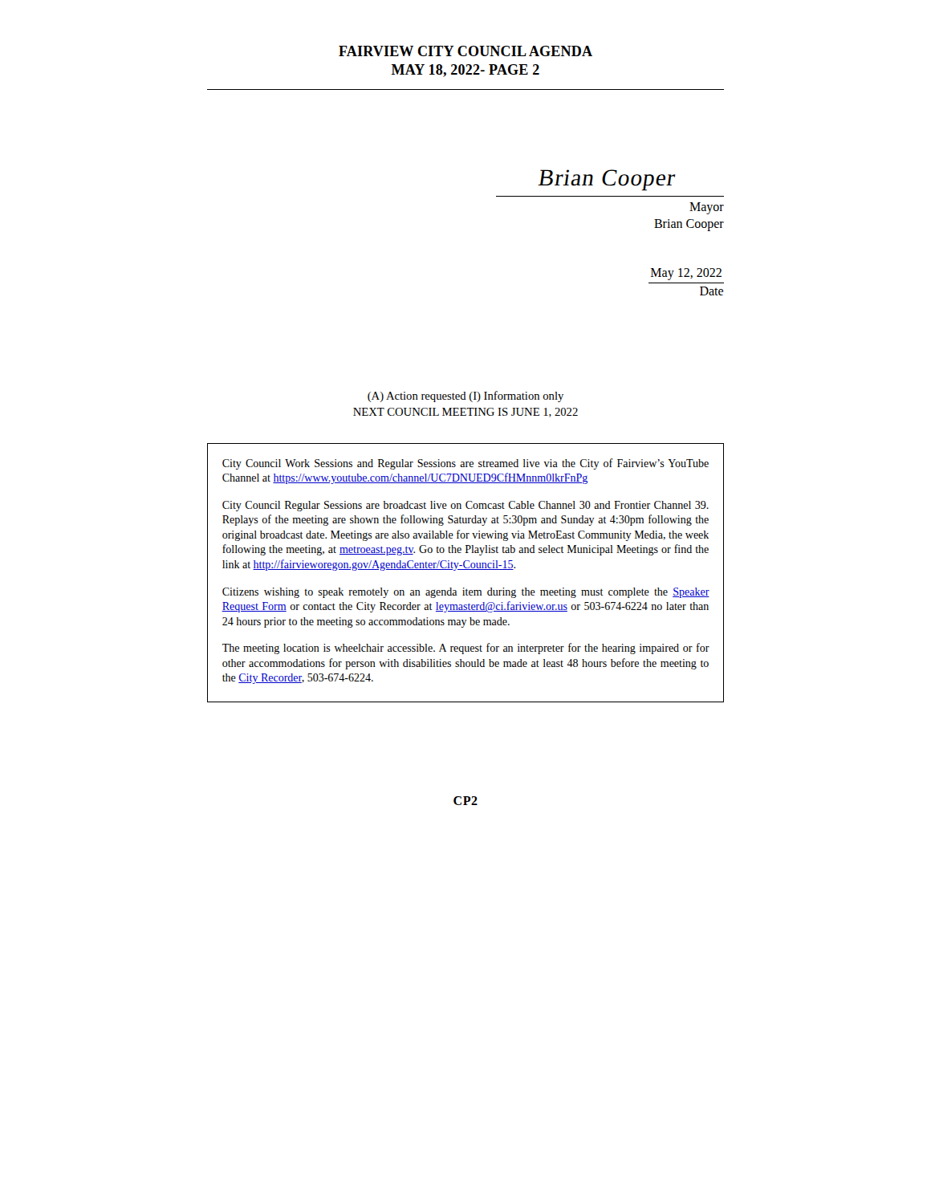FAIRVIEW CITY COUNCIL AGENDA MAY 18, 2022- PAGE 2
Brian Cooper
Mayor
Brian Cooper
May 12, 2022
Date
(A) Action requested (I) Information only
NEXT COUNCIL MEETING IS JUNE 1, 2022
City Council Work Sessions and Regular Sessions are streamed live via the City of Fairview’s YouTube Channel at https://www.youtube.com/channel/UC7DNUED9CfHMnnm0lkrFnPg
City Council Regular Sessions are broadcast live on Comcast Cable Channel 30 and Frontier Channel 39. Replays of the meeting are shown the following Saturday at 5:30pm and Sunday at 4:30pm following the original broadcast date. Meetings are also available for viewing via MetroEast Community Media, the week following the meeting, at metroeast.peg.tv. Go to the Playlist tab and select Municipal Meetings or find the link at http://fairvieworegon.gov/AgendaCenter/City-Council-15.
Citizens wishing to speak remotely on an agenda item during the meeting must complete the Speaker Request Form or contact the City Recorder at leymasterd@ci.fariview.or.us or 503-674-6224 no later than 24 hours prior to the meeting so accommodations may be made.
The meeting location is wheelchair accessible. A request for an interpreter for the hearing impaired or for other accommodations for person with disabilities should be made at least 48 hours before the meeting to the City Recorder, 503-674-6224.
CP2